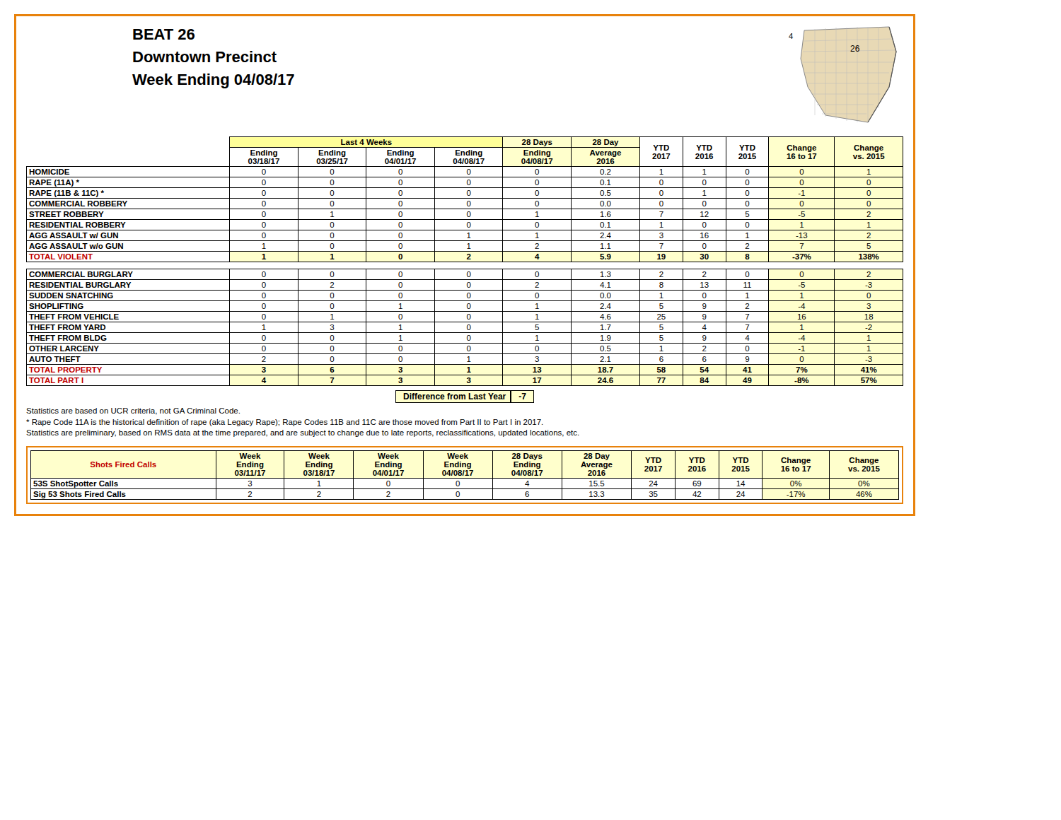BEAT 26
Downtown Precinct
Week Ending 04/08/17
4 26
| | Last 4 Weeks | 28 Days | 28 Day | YTD 2017 | YTD 2016 | YTD 2015 | Change 16 to 17 | Change vs. 2015 |
| --- | --- | --- | --- | --- | --- | --- | --- | --- |
| Ending 03/18/17 | Ending 03/25/17 | Ending 04/01/17 | Ending 04/08/17 | Ending 04/08/17 | Average 2016 |
| HOMICIDE | 0 | 0 | 0 | 0 | 0 | 0.2 | 1 | 1 | 0 | 0 | 1 |
| RAPE (11A) * | 0 | 0 | 0 | 0 | 0 | 0.1 | 0 | 0 | 0 | 0 | 0 |
| RAPE (11B & 11C) * | 0 | 0 | 0 | 0 | 0 | 0.5 | 0 | 1 | 0 | -1 | 0 |
| COMMERCIAL ROBBERY | 0 | 0 | 0 | 0 | 0 | 0.0 | 0 | 0 | 0 | 0 | 0 |
| STREET ROBBERY | 0 | 1 | 0 | 0 | 1 | 1.6 | 7 | 12 | 5 | -5 | 2 |
| RESIDENTIAL ROBBERY | 0 | 0 | 0 | 0 | 0 | 0.1 | 1 | 0 | 0 | 1 | 1 |
| AGG ASSAULT w/ GUN | 0 | 0 | 0 | 1 | 1 | 2.4 | 3 | 16 | 1 | -13 | 2 |
| AGG ASSAULT w/o GUN | 1 | 0 | 0 | 1 | 2 | 1.1 | 7 | 0 | 2 | 7 | 5 |
| TOTAL VIOLENT | 1 | 1 | 0 | 2 | 4 | 5.9 | 19 | 30 | 8 | -37% | 138% |
| COMMERCIAL BURGLARY | 0 | 0 | 0 | 0 | 0 | 1.3 | 2 | 2 | 0 | 0 | 2 |
| RESIDENTIAL BURGLARY | 0 | 2 | 0 | 0 | 2 | 4.1 | 8 | 13 | 11 | -5 | -3 |
| SUDDEN SNATCHING | 0 | 0 | 0 | 0 | 0 | 0.0 | 1 | 0 | 1 | 1 | 0 |
| SHOPLIFTING | 0 | 0 | 1 | 0 | 1 | 2.4 | 5 | 9 | 2 | -4 | 3 |
| THEFT FROM VEHICLE | 0 | 1 | 0 | 0 | 1 | 4.6 | 25 | 9 | 7 | 16 | 18 |
| THEFT FROM YARD | 1 | 3 | 1 | 0 | 5 | 1.7 | 5 | 4 | 7 | 1 | -2 |
| THEFT FROM BLDG | 0 | 0 | 1 | 0 | 1 | 1.9 | 5 | 9 | 4 | -4 | 1 |
| OTHER LARCENY | 0 | 0 | 0 | 0 | 0 | 0.5 | 1 | 2 | 0 | -1 | 1 |
| AUTO THEFT | 2 | 0 | 0 | 1 | 3 | 2.1 | 6 | 6 | 9 | 0 | -3 |
| TOTAL PROPERTY | 3 | 6 | 3 | 1 | 13 | 18.7 | 58 | 54 | 41 | 7% | 41% |
| TOTAL PART I | 4 | 7 | 3 | 3 | 17 | 24.6 | 77 | 84 | 49 | -8% | 57% |
Difference from Last Year -7
Statistics are based on UCR criteria, not GA Criminal Code.
* Rape Code 11A is the historical definition of rape (aka Legacy Rape); Rape Codes 11B and 11C are those moved from Part II to Part I in 2017.
Statistics are preliminary, based on RMS data at the time prepared, and are subject to change due to late reports, reclassifications, updated locations, etc.
| Shots Fired Calls | Week Ending 03/11/17 | Week Ending 03/18/17 | Week Ending 04/01/17 | Week Ending 04/08/17 | 28 Days Ending 04/08/17 | 28 Day Average 2016 | YTD 2017 | YTD 2016 | YTD 2015 | Change 16 to 17 | Change vs. 2015 |
| --- | --- | --- | --- | --- | --- | --- | --- | --- | --- | --- | --- |
| 53S ShotSpotter Calls | 3 | 1 | 0 | 0 | 4 | 15.5 | 24 | 69 | 14 | 0% | 0% |
| Sig 53 Shots Fired Calls | 2 | 2 | 2 | 0 | 6 | 13.3 | 35 | 42 | 24 | -17% | 46% |